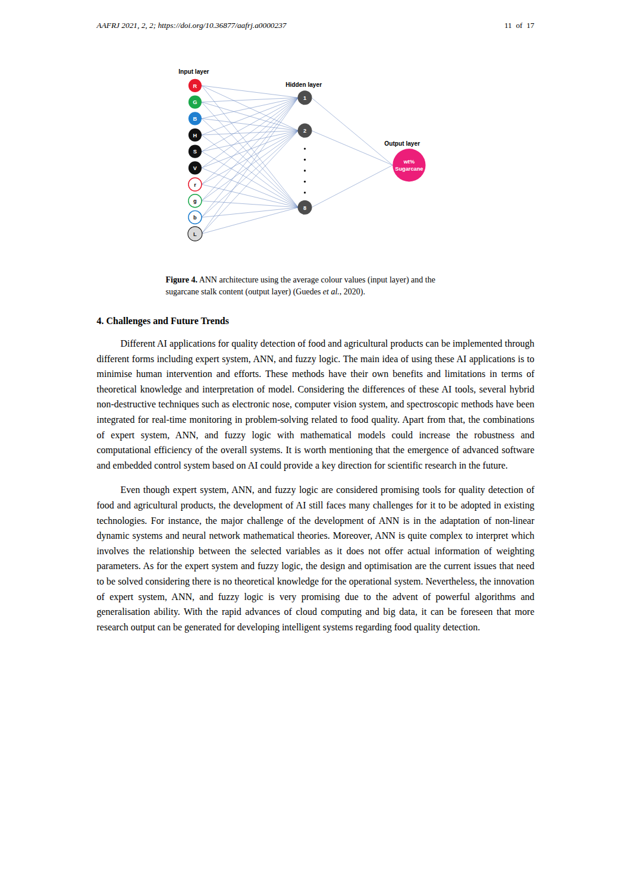AAFRJ 2021, 2, 2; https://doi.org/10.36877/aafrj.a0000237 11 of 17
Input layer Hidden layer Output layer R G B H S V r g b L 1 2 8 wt% Sugarcane
Figure 4. ANN architecture using the average colour values (input layer) and the sugarcane stalk content (output layer) (Guedes et al., 2020).
4. Challenges and Future Trends
Different AI applications for quality detection of food and agricultural products can be implemented through different forms including expert system, ANN, and fuzzy logic. The main idea of using these AI applications is to minimise human intervention and efforts. These methods have their own benefits and limitations in terms of theoretical knowledge and interpretation of model. Considering the differences of these AI tools, several hybrid non-destructive techniques such as electronic nose, computer vision system, and spectroscopic methods have been integrated for real-time monitoring in problem-solving related to food quality. Apart from that, the combinations of expert system, ANN, and fuzzy logic with mathematical models could increase the robustness and computational efficiency of the overall systems. It is worth mentioning that the emergence of advanced software and embedded control system based on AI could provide a key direction for scientific research in the future.
Even though expert system, ANN, and fuzzy logic are considered promising tools for quality detection of food and agricultural products, the development of AI still faces many challenges for it to be adopted in existing technologies. For instance, the major challenge of the development of ANN is in the adaptation of non-linear dynamic systems and neural network mathematical theories. Moreover, ANN is quite complex to interpret which involves the relationship between the selected variables as it does not offer actual information of weighting parameters. As for the expert system and fuzzy logic, the design and optimisation are the current issues that need to be solved considering there is no theoretical knowledge for the operational system. Nevertheless, the innovation of expert system, ANN, and fuzzy logic is very promising due to the advent of powerful algorithms and generalisation ability. With the rapid advances of cloud computing and big data, it can be foreseen that more research output can be generated for developing intelligent systems regarding food quality detection.